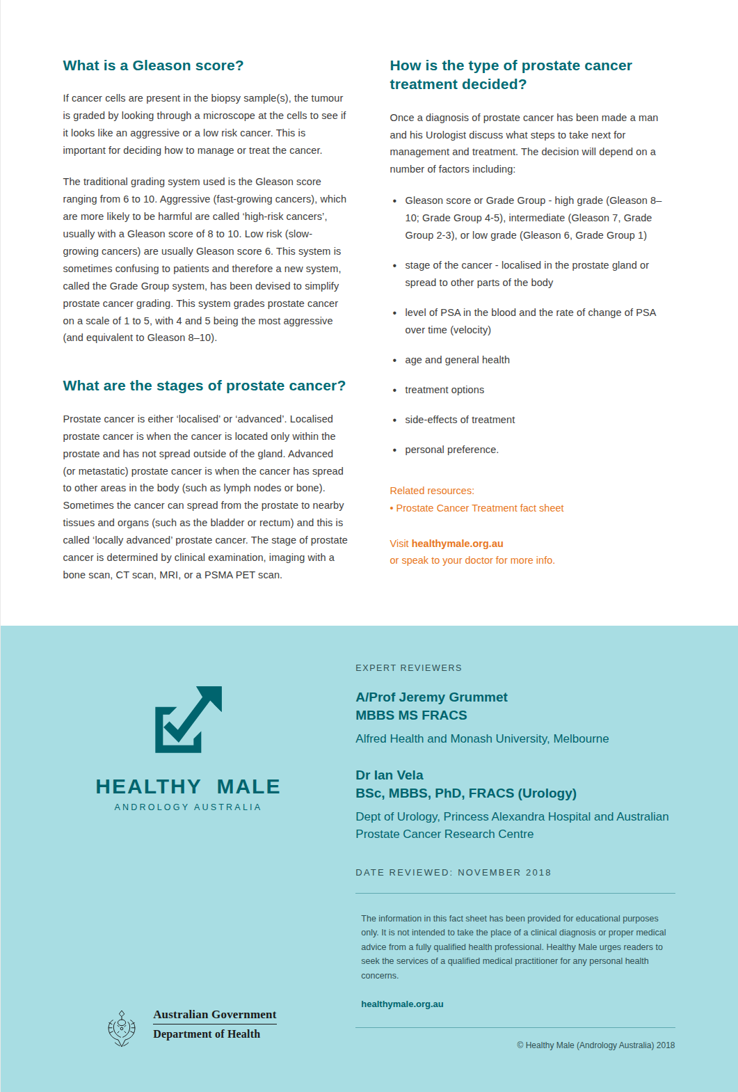What is a Gleason score?
If cancer cells are present in the biopsy sample(s), the tumour is graded by looking through a microscope at the cells to see if it looks like an aggressive or a low risk cancer. This is important for deciding how to manage or treat the cancer.
The traditional grading system used is the Gleason score ranging from 6 to 10. Aggressive (fast-growing cancers), which are more likely to be harmful are called ‘high-risk cancers’, usually with a Gleason score of 8 to 10. Low risk (slow-growing cancers) are usually Gleason score 6. This system is sometimes confusing to patients and therefore a new system, called the Grade Group system, has been devised to simplify prostate cancer grading. This system grades prostate cancer on a scale of 1 to 5, with 4 and 5 being the most aggressive (and equivalent to Gleason 8–10).
What are the stages of prostate cancer?
Prostate cancer is either ‘localised’ or ‘advanced’. Localised prostate cancer is when the cancer is located only within the prostate and has not spread outside of the gland. Advanced (or metastatic) prostate cancer is when the cancer has spread to other areas in the body (such as lymph nodes or bone). Sometimes the cancer can spread from the prostate to nearby tissues and organs (such as the bladder or rectum) and this is called ‘locally advanced’ prostate cancer. The stage of prostate cancer is determined by clinical examination, imaging with a bone scan, CT scan, MRI, or a PSMA PET scan.
How is the type of prostate cancer treatment decided?
Once a diagnosis of prostate cancer has been made a man and his Urologist discuss what steps to take next for management and treatment. The decision will depend on a number of factors including:
Gleason score or Grade Group - high grade (Gleason 8–10; Grade Group 4-5), intermediate (Gleason 7, Grade Group 2-3), or low grade (Gleason 6, Grade Group 1)
stage of the cancer - localised in the prostate gland or spread to other parts of the body
level of PSA in the blood and the rate of change of PSA over time (velocity)
age and general health
treatment options
side-effects of treatment
personal preference.
Related resources: • Prostate Cancer Treatment fact sheet
Visit healthymale.org.au
or speak to your doctor for more info.
HEALTHY MALE
ANDROLOGY AUSTRALIA
Australian Government
Department of Health
EXPERT REVIEWERS
A/Prof Jeremy Grummet
MBBS MS FRACS
Alfred Health and Monash University, Melbourne
Dr Ian Vela
BSc, MBBS, PhD, FRACS (Urology)
Dept of Urology, Princess Alexandra Hospital and Australian Prostate Cancer Research Centre
DATE REVIEWED: NOVEMBER 2018
The information in this fact sheet has been provided for educational purposes only. It is not intended to take the place of a clinical diagnosis or proper medical advice from a fully qualified health professional. Healthy Male urges readers to seek the services of a qualified medical practitioner for any personal health concerns.
healthymale.org.au
© Healthy Male (Andrology Australia) 2018